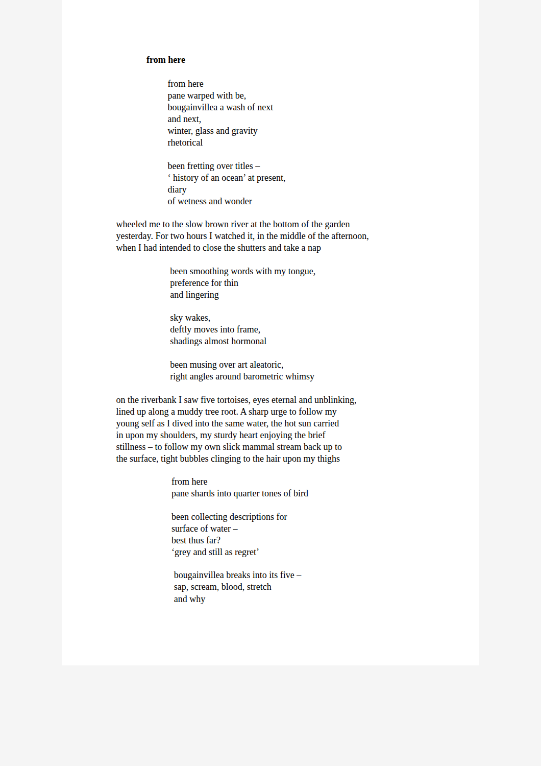from here
from here
pane warped with be,
bougainvillea a wash of next
and next,
winter, glass and gravity
rhetorical
been fretting over titles –
‘ history of an ocean’ at present,
diary
of wetness and wonder
wheeled me to the slow brown river at the bottom of the garden
yesterday. For two hours I watched it, in the middle of the afternoon,
when I had intended to close the shutters and take a nap
been smoothing words with my tongue,
preference for thin
and lingering
sky wakes,
deftly moves into frame,
shadings almost hormonal
been musing over art aleatoric,
right angles around barometric whimsy
on the riverbank I saw five tortoises, eyes eternal and unblinking,
lined up along a muddy tree root. A sharp urge to follow my
young self as I dived into the same water, the hot sun carried
in upon my shoulders, my sturdy heart enjoying the brief
stillness – to follow my own slick mammal stream back up to
the surface, tight bubbles clinging to the hair upon my thighs
from here
pane shards into quarter tones of bird
been collecting descriptions for
surface of water –
best thus far?
‘grey and still as regret’
bougainvillea breaks into its five –
sap, scream, blood, stretch
and why